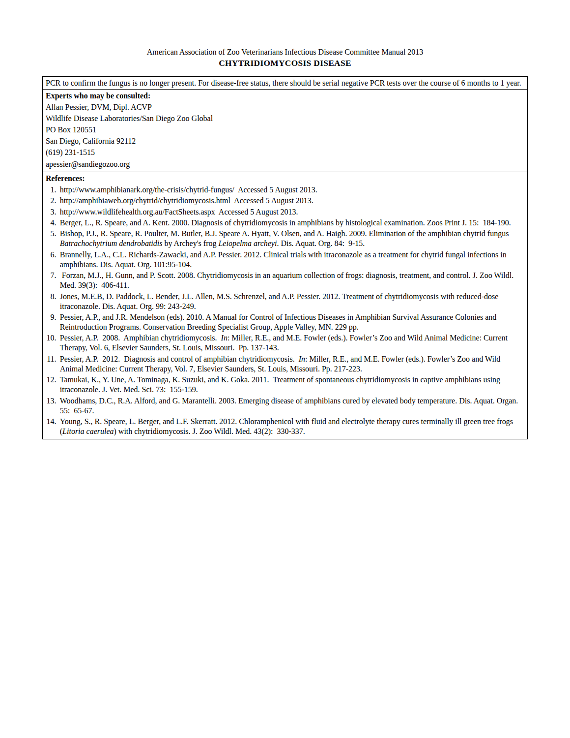American Association of Zoo Veterinarians Infectious Disease Committee Manual 2013
CHYTRIDIOMYCOSIS DISEASE
| PCR to confirm the fungus is no longer present. For disease-free status, there should be serial negative PCR tests over the course of 6 months to 1 year. |
| Experts who may be consulted: Allan Pessier, DVM, Dipl. ACVP Wildlife Disease Laboratories/San Diego Zoo Global PO Box 120551 San Diego, California 92112 (619) 231-1515 apessier@sandiegozoo.org |
| References: http://www.amphibianark.org/the-crisis/chytrid-fungus/ Accessed 5 August 2013. http://amphibiaweb.org/chytrid/chytridiomycosis.html Accessed 5 August 2013. http://www.wildlifehealth.org.au/FactSheets.aspx Accessed 5 August 2013. Berger, L., R. Speare, and A. Kent. 2000. Diagnosis of chytridiomycosis in amphibians by histological examination. Zoos Print J. 15: 184-190. Bishop, P.J., R. Speare, R. Poulter, M. Butler, B.J. Speare A. Hyatt, V. Olsen, and A. Haigh. 2009. Elimination of the amphibian chytrid fungus Batrachochytrium dendrobatidis by Archey's frog Leiopelma archeyi . Dis. Aquat. Org. 84: 9-15. Brannelly, L.A., C.L. Richards-Zawacki, and A.P. Pessier. 2012. Clinical trials with itraconazole as a treatment for chytrid fungal infections in amphibians. Dis. Aquat. Org. 101:95-104. Forzan, M.J., H. Gunn, and P. Scott. 2008. Chytridiomycosis in an aquarium collection of frogs: diagnosis, treatment, and control. J. Zoo Wildl. Med. 39(3): 406-411. Jones, M.E.B, D. Paddock, L. Bender, J.L. Allen, M.S. Schrenzel, and A.P. Pessier. 2012. Treatment of chytridiomycosis with reduced-dose itraconazole. Dis. Aquat. Org. 99: 243-249. Pessier, A.P., and J.R. Mendelson (eds). 2010. A Manual for Control of Infectious Diseases in Amphibian Survival Assurance Colonies and Reintroduction Programs. Conservation Breeding Specialist Group, Apple Valley, MN. 229 pp. Pessier, A.P. 2008. Amphibian chytridiomycosis. In : Miller, R.E., and M.E. Fowler (eds.). Fowler’s Zoo and Wild Animal Medicine: Current Therapy, Vol. 6, Elsevier Saunders, St. Louis, Missouri. Pp. 137-143. Pessier, A.P. 2012. Diagnosis and control of amphibian chytridiomycosis. In : Miller, R.E., and M.E. Fowler (eds.). Fowler’s Zoo and Wild Animal Medicine: Current Therapy, Vol. 7, Elsevier Saunders, St. Louis, Missouri. Pp. 217-223. Tamukai, K., Y. Une, A. Tominaga, K. Suzuki, and K. Goka. 2011. Treatment of spontaneous chytridiomycosis in captive amphibians using itraconazole. J. Vet. Med. Sci. 73: 155-159. Woodhams, D.C., R.A. Alford, and G. Marantelli. 2003. Emerging disease of amphibians cured by elevated body temperature. Dis. Aquat. Organ. 55: 65-67. Young, S., R. Speare, L. Berger, and L.F. Skerratt. 2012. Chloramphenicol with fluid and electrolyte therapy cures terminally ill green tree frogs ( Litoria caerulea ) with chytridiomycosis. J. Zoo Wildl. Med. 43(2): 330-337. |